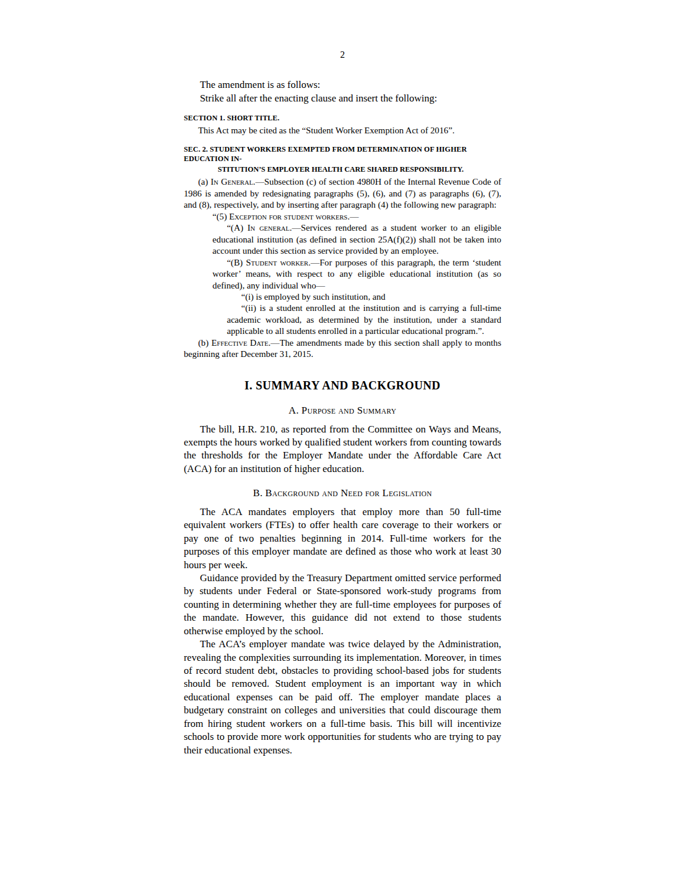2
The amendment is as follows:
Strike all after the enacting clause and insert the following:
SECTION 1. SHORT TITLE.
This Act may be cited as the “Student Worker Exemption Act of 2016”.
SEC. 2. STUDENT WORKERS EXEMPTED FROM DETERMINATION OF HIGHER EDUCATION IN-
STITUTION’S EMPLOYER HEALTH CARE SHARED RESPONSIBILITY.
(a) In General.—Subsection (c) of section 4980H of the Internal Revenue Code of 1986 is amended by redesignating paragraphs (5), (6), and (7) as paragraphs (6), (7), and (8), respectively, and by inserting after paragraph (4) the following new paragraph:
“(5) Exception for student workers.—
“(A) In general.—Services rendered as a student worker to an eligible educational institution (as defined in section 25A(f)(2)) shall not be taken into account under this section as service provided by an employee.
“(B) Student worker.—For purposes of this paragraph, the term ‘student worker’ means, with respect to any eligible educational institution (as so defined), any individual who—
“(i) is employed by such institution, and
“(ii) is a student enrolled at the institution and is carrying a full-time academic workload, as determined by the institution, under a standard applicable to all students enrolled in a particular educational program.”.
(b) Effective Date.—The amendments made by this section shall apply to months beginning after December 31, 2015.
I. SUMMARY AND BACKGROUND
A. Purpose and Summary
The bill, H.R. 210, as reported from the Committee on Ways and Means, exempts the hours worked by qualified student workers from counting towards the thresholds for the Employer Mandate under the Affordable Care Act (ACA) for an institution of higher education.
B. Background and Need for Legislation
The ACA mandates employers that employ more than 50 full-time equivalent workers (FTEs) to offer health care coverage to their workers or pay one of two penalties beginning in 2014. Full-time workers for the purposes of this employer mandate are defined as those who work at least 30 hours per week.
Guidance provided by the Treasury Department omitted service performed by students under Federal or State-sponsored work-study programs from counting in determining whether they are full-time employees for purposes of the mandate. However, this guidance did not extend to those students otherwise employed by the school.
The ACA’s employer mandate was twice delayed by the Administration, revealing the complexities surrounding its implementation. Moreover, in times of record student debt, obstacles to providing school-based jobs for students should be removed. Student employment is an important way in which educational expenses can be paid off. The employer mandate places a budgetary constraint on colleges and universities that could discourage them from hiring student workers on a full-time basis. This bill will incentivize schools to provide more work opportunities for students who are trying to pay their educational expenses.